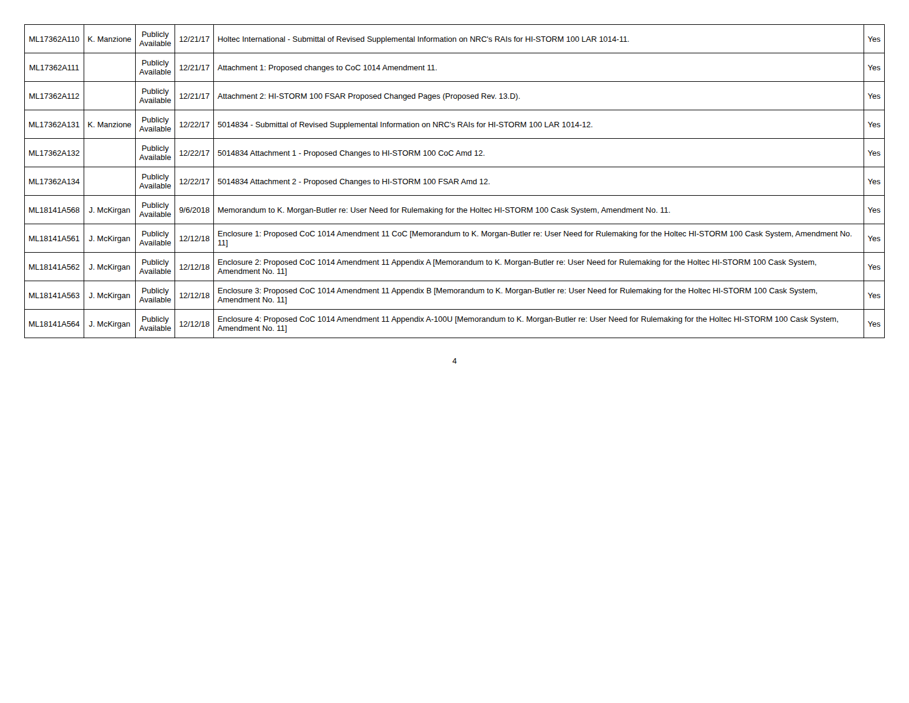| ML17362A110 | K. Manzione | Publicly Available | 12/21/17 | Holtec International - Submittal of Revised Supplemental Information on NRC's RAIs for HI-STORM 100 LAR 1014-11. | Yes |
| ML17362A111 | | Publicly Available | 12/21/17 | Attachment 1: Proposed changes to CoC 1014 Amendment 11. | Yes |
| ML17362A112 | | Publicly Available | 12/21/17 | Attachment 2: HI-STORM 100 FSAR Proposed Changed Pages (Proposed Rev. 13.D). | Yes |
| ML17362A131 | K. Manzione | Publicly Available | 12/22/17 | 5014834 - Submittal of Revised Supplemental Information on NRC's RAIs for HI-STORM 100 LAR 1014-12. | Yes |
| ML17362A132 | | Publicly Available | 12/22/17 | 5014834 Attachment 1 - Proposed Changes to HI-STORM 100 CoC Amd 12. | Yes |
| ML17362A134 | | Publicly Available | 12/22/17 | 5014834 Attachment 2 - Proposed Changes to HI-STORM 100 FSAR Amd 12. | Yes |
| ML18141A568 | J. McKirgan | Publicly Available | 9/6/2018 | Memorandum to K. Morgan-Butler re: User Need for Rulemaking for the Holtec HI-STORM 100 Cask System, Amendment No. 11. | Yes |
| ML18141A561 | J. McKirgan | Publicly Available | 12/12/18 | Enclosure 1: Proposed CoC 1014 Amendment 11 CoC [Memorandum to K. Morgan-Butler re: User Need for Rulemaking for the Holtec HI-STORM 100 Cask System, Amendment No. 11] | Yes |
| ML18141A562 | J. McKirgan | Publicly Available | 12/12/18 | Enclosure 2: Proposed CoC 1014 Amendment 11 Appendix A [Memorandum to K. Morgan-Butler re: User Need for Rulemaking for the Holtec HI-STORM 100 Cask System, Amendment No. 11] | Yes |
| ML18141A563 | J. McKirgan | Publicly Available | 12/12/18 | Enclosure 3: Proposed CoC 1014 Amendment 11 Appendix B [Memorandum to K. Morgan-Butler re: User Need for Rulemaking for the Holtec HI-STORM 100 Cask System, Amendment No. 11] | Yes |
| ML18141A564 | J. McKirgan | Publicly Available | 12/12/18 | Enclosure 4: Proposed CoC 1014 Amendment 11 Appendix A-100U [Memorandum to K. Morgan-Butler re: User Need for Rulemaking for the Holtec HI-STORM 100 Cask System, Amendment No. 11] | Yes |
4